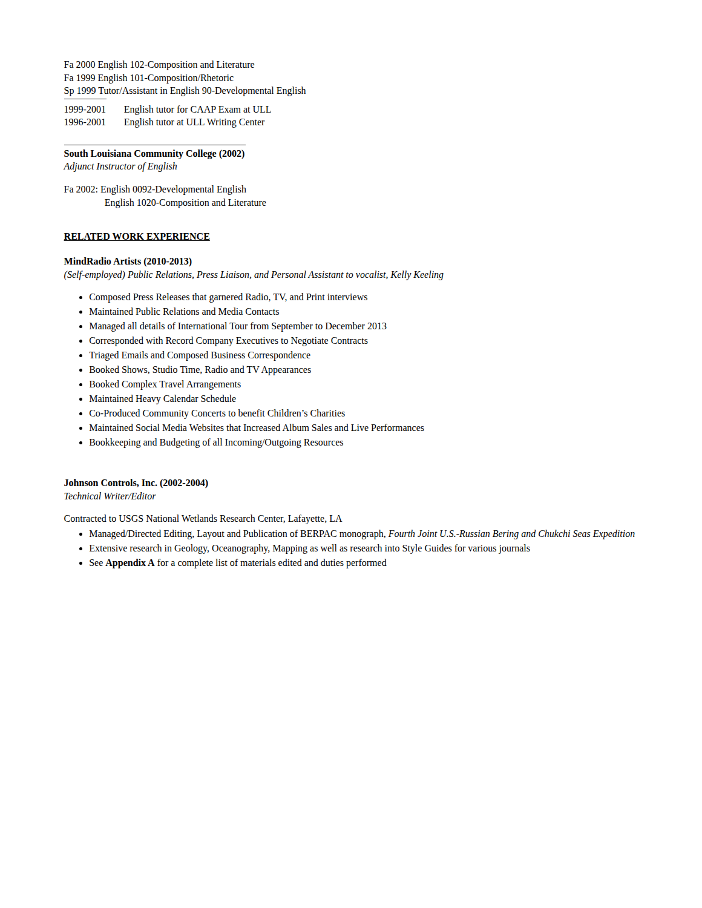Fa 2000 English 102-Composition and Literature
Fa 1999 English 101-Composition/Rhetoric
Sp 1999 Tutor/Assistant in English 90-Developmental English
1999-2001 English tutor for CAAP Exam at ULL
1996-2001 English tutor at ULL Writing Center
South Louisiana Community College (2002)
Adjunct Instructor of English
Fa 2002: English 0092-Developmental English
English 1020-Composition and Literature
RELATED WORK EXPERIENCE
MindRadio Artists (2010-2013)
(Self-employed) Public Relations, Press Liaison, and Personal Assistant to vocalist, Kelly Keeling
Composed Press Releases that garnered Radio, TV, and Print interviews
Maintained Public Relations and Media Contacts
Managed all details of International Tour from September to December 2013
Corresponded with Record Company Executives to Negotiate Contracts
Triaged Emails and Composed Business Correspondence
Booked Shows, Studio Time, Radio and TV Appearances
Booked Complex Travel Arrangements
Maintained Heavy Calendar Schedule
Co-Produced Community Concerts to benefit Children’s Charities
Maintained Social Media Websites that Increased Album Sales and Live Performances
Bookkeeping and Budgeting of all Incoming/Outgoing Resources
Johnson Controls, Inc. (2002-2004)
Technical Writer/Editor
Contracted to USGS National Wetlands Research Center, Lafayette, LA
Managed/Directed Editing, Layout and Publication of BERPAC monograph, Fourth Joint U.S.-Russian Bering and Chukchi Seas Expedition
Extensive research in Geology, Oceanography, Mapping as well as research into Style Guides for various journals
See Appendix A for a complete list of materials edited and duties performed